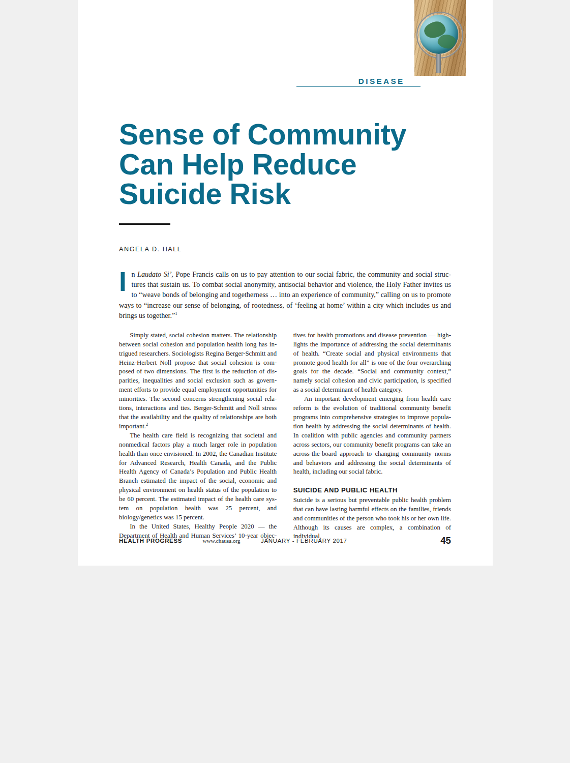DISEASE
Sense of Community Can Help Reduce Suicide Risk
ANGELA D. HALL
In Laudato Si’, Pope Francis calls on us to pay attention to our social fabric, the community and social structures that sustain us. To combat social anonymity, antisocial behavior and violence, the Holy Father invites us to “weave bonds of belonging and togetherness … into an experience of community,” calling on us to promote ways to “increase our sense of belonging, of rootedness, of ‘feeling at home’ within a city which includes us and brings us together.”1
Simply stated, social cohesion matters. The relationship between social cohesion and population health long has intrigued researchers. Sociologists Regina Berger-Schmitt and Heinz-Herbert Noll propose that social cohesion is composed of two dimensions. The first is the reduction of disparities, inequalities and social exclusion such as government efforts to provide equal employment opportunities for minorities. The second concerns strengthening social relations, interactions and ties. Berger-Schmitt and Noll stress that the availability and the quality of relationships are both important.2
The health care field is recognizing that societal and nonmedical factors play a much larger role in population health than once envisioned. In 2002, the Canadian Institute for Advanced Research, Health Canada, and the Public Health Agency of Canada’s Population and Public Health Branch estimated the impact of the social, economic and physical environment on health status of the population to be 60 percent. The estimated impact of the health care system on population health was 25 percent, and biology/genetics was 15 percent.
In the United States, Healthy People 2020 — the Department of Health and Human Services’ 10-year objectives for health promotions and disease prevention — highlights the importance of addressing the social determinants of health. “Create social and physical environments that promote good health for all” is one of the four overarching goals for the decade. “Social and community context,” namely social cohesion and civic participation, is specified as a social determinant of health category.
An important development emerging from health care reform is the evolution of traditional community benefit programs into comprehensive strategies to improve population health by addressing the social determinants of health. In coalition with public agencies and community partners across sectors, our community benefit programs can take an across-the-board approach to changing community norms and behaviors and addressing the social determinants of health, including our social fabric.
SUICIDE AND PUBLIC HEALTH
Suicide is a serious but preventable public health problem that can have lasting harmful effects on the families, friends and communities of the person who took his or her own life. Although its causes are complex, a combination of individual,
HEALTH PROGRESS www.chausa.org JANUARY - FEBRUARY 2017 45